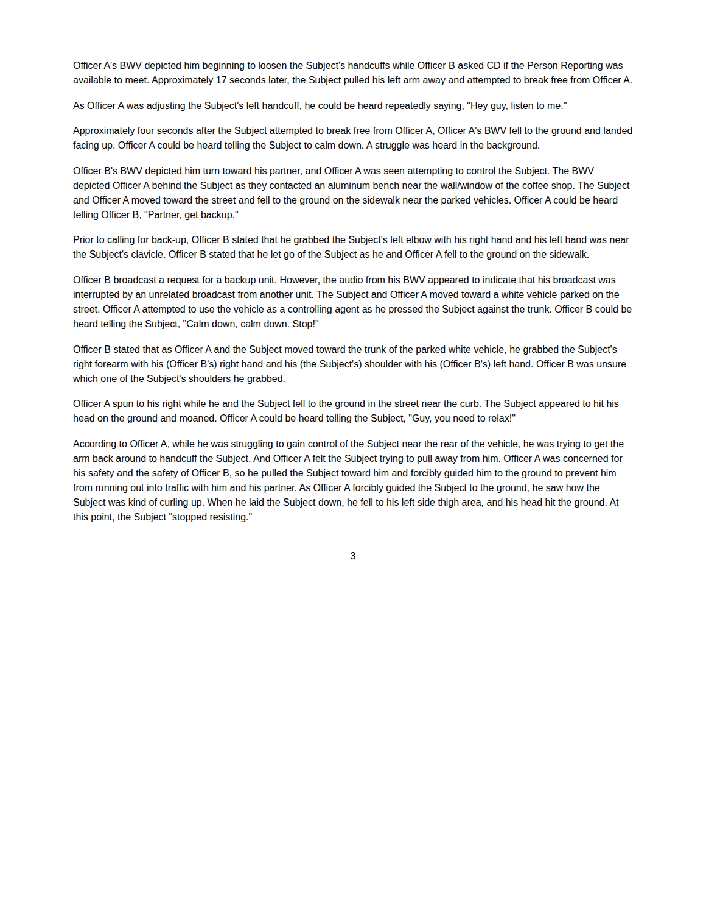Officer A's BWV depicted him beginning to loosen the Subject's handcuffs while Officer B asked CD if the Person Reporting was available to meet. Approximately 17 seconds later, the Subject pulled his left arm away and attempted to break free from Officer A.
As Officer A was adjusting the Subject's left handcuff, he could be heard repeatedly saying, "Hey guy, listen to me."
Approximately four seconds after the Subject attempted to break free from Officer A, Officer A's BWV fell to the ground and landed facing up. Officer A could be heard telling the Subject to calm down. A struggle was heard in the background.
Officer B's BWV depicted him turn toward his partner, and Officer A was seen attempting to control the Subject. The BWV depicted Officer A behind the Subject as they contacted an aluminum bench near the wall/window of the coffee shop. The Subject and Officer A moved toward the street and fell to the ground on the sidewalk near the parked vehicles. Officer A could be heard telling Officer B, "Partner, get backup."
Prior to calling for back-up, Officer B stated that he grabbed the Subject's left elbow with his right hand and his left hand was near the Subject's clavicle. Officer B stated that he let go of the Subject as he and Officer A fell to the ground on the sidewalk.
Officer B broadcast a request for a backup unit. However, the audio from his BWV appeared to indicate that his broadcast was interrupted by an unrelated broadcast from another unit. The Subject and Officer A moved toward a white vehicle parked on the street. Officer A attempted to use the vehicle as a controlling agent as he pressed the Subject against the trunk. Officer B could be heard telling the Subject, "Calm down, calm down. Stop!"
Officer B stated that as Officer A and the Subject moved toward the trunk of the parked white vehicle, he grabbed the Subject's right forearm with his (Officer B's) right hand and his (the Subject's) shoulder with his (Officer B's) left hand. Officer B was unsure which one of the Subject's shoulders he grabbed.
Officer A spun to his right while he and the Subject fell to the ground in the street near the curb. The Subject appeared to hit his head on the ground and moaned. Officer A could be heard telling the Subject, "Guy, you need to relax!"
According to Officer A, while he was struggling to gain control of the Subject near the rear of the vehicle, he was trying to get the arm back around to handcuff the Subject. And Officer A felt the Subject trying to pull away from him. Officer A was concerned for his safety and the safety of Officer B, so he pulled the Subject toward him and forcibly guided him to the ground to prevent him from running out into traffic with him and his partner. As Officer A forcibly guided the Subject to the ground, he saw how the Subject was kind of curling up. When he laid the Subject down, he fell to his left side thigh area, and his head hit the ground. At this point, the Subject "stopped resisting."
3